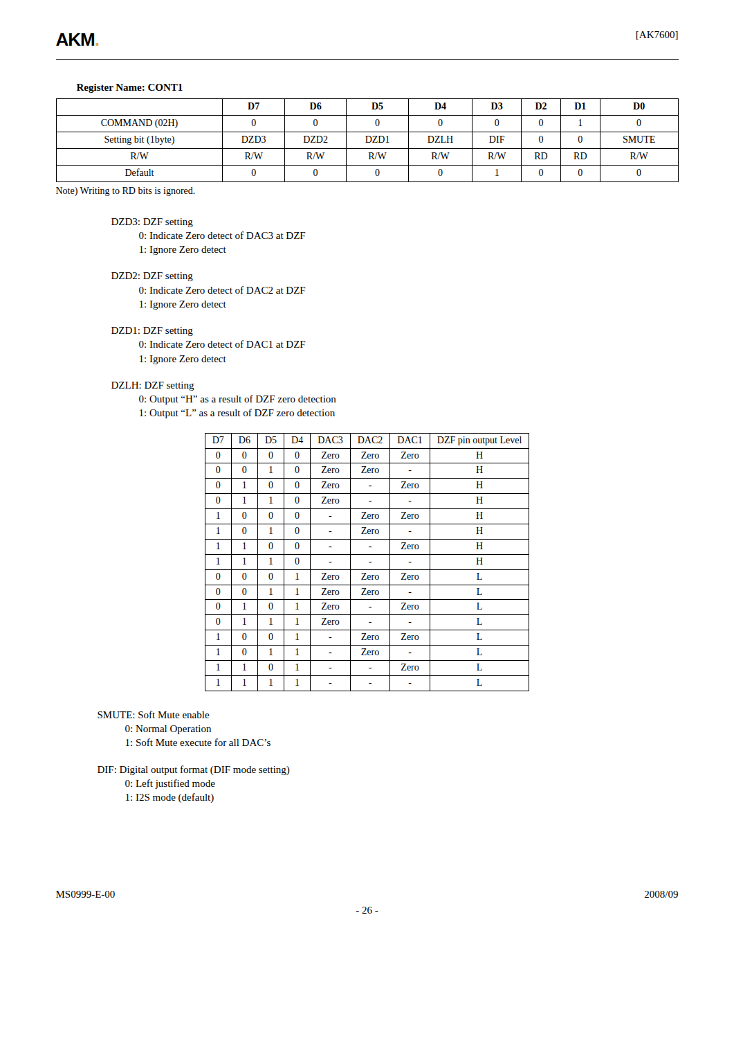AKM.
[AK7600]
Register Name: CONT1
| | D7 | D6 | D5 | D4 | D3 | D2 | D1 | D0 |
| COMMAND (02H) | 0 | 0 | 0 | 0 | 0 | 0 | 1 | 0 |
| Setting bit (1byte) | DZD3 | DZD2 | DZD1 | DZLH | DIF | 0 | 0 | SMUTE |
| R/W | R/W | R/W | R/W | R/W | R/W | RD | RD | R/W |
| Default | 0 | 0 | 0 | 0 | 1 | 0 | 0 | 0 |
Note) Writing to RD bits is ignored.
DZD3: DZF setting
0: Indicate Zero detect of DAC3 at DZF
1: Ignore Zero detect
DZD2: DZF setting
0: Indicate Zero detect of DAC2 at DZF
1: Ignore Zero detect
DZD1: DZF setting
0: Indicate Zero detect of DAC1 at DZF
1: Ignore Zero detect
DZLH: DZF setting
0: Output “H” as a result of DZF zero detection
1: Output “L” as a result of DZF zero detection
| D7 | D6 | D5 | D4 | DAC3 | DAC2 | DAC1 | DZF pin output Level |
| --- | --- | --- | --- | --- | --- | --- | --- |
| 0 | 0 | 0 | 0 | Zero | Zero | Zero | H |
| 0 | 0 | 1 | 0 | Zero | Zero | - | H |
| 0 | 1 | 0 | 0 | Zero | - | Zero | H |
| 0 | 1 | 1 | 0 | Zero | - | - | H |
| 1 | 0 | 0 | 0 | - | Zero | Zero | H |
| 1 | 0 | 1 | 0 | - | Zero | - | H |
| 1 | 1 | 0 | 0 | - | - | Zero | H |
| 1 | 1 | 1 | 0 | - | - | - | H |
| 0 | 0 | 0 | 1 | Zero | Zero | Zero | L |
| 0 | 0 | 1 | 1 | Zero | Zero | - | L |
| 0 | 1 | 0 | 1 | Zero | - | Zero | L |
| 0 | 1 | 1 | 1 | Zero | - | - | L |
| 1 | 0 | 0 | 1 | - | Zero | Zero | L |
| 1 | 0 | 1 | 1 | - | Zero | - | L |
| 1 | 1 | 0 | 1 | - | - | Zero | L |
| 1 | 1 | 1 | 1 | - | - | - | L |
SMUTE: Soft Mute enable
0: Normal Operation
1: Soft Mute execute for all DAC’s
DIF: Digital output format (DIF mode setting)
0: Left justified mode
1: I2S mode (default)
MS0999-E-00
2008/09
- 26 -